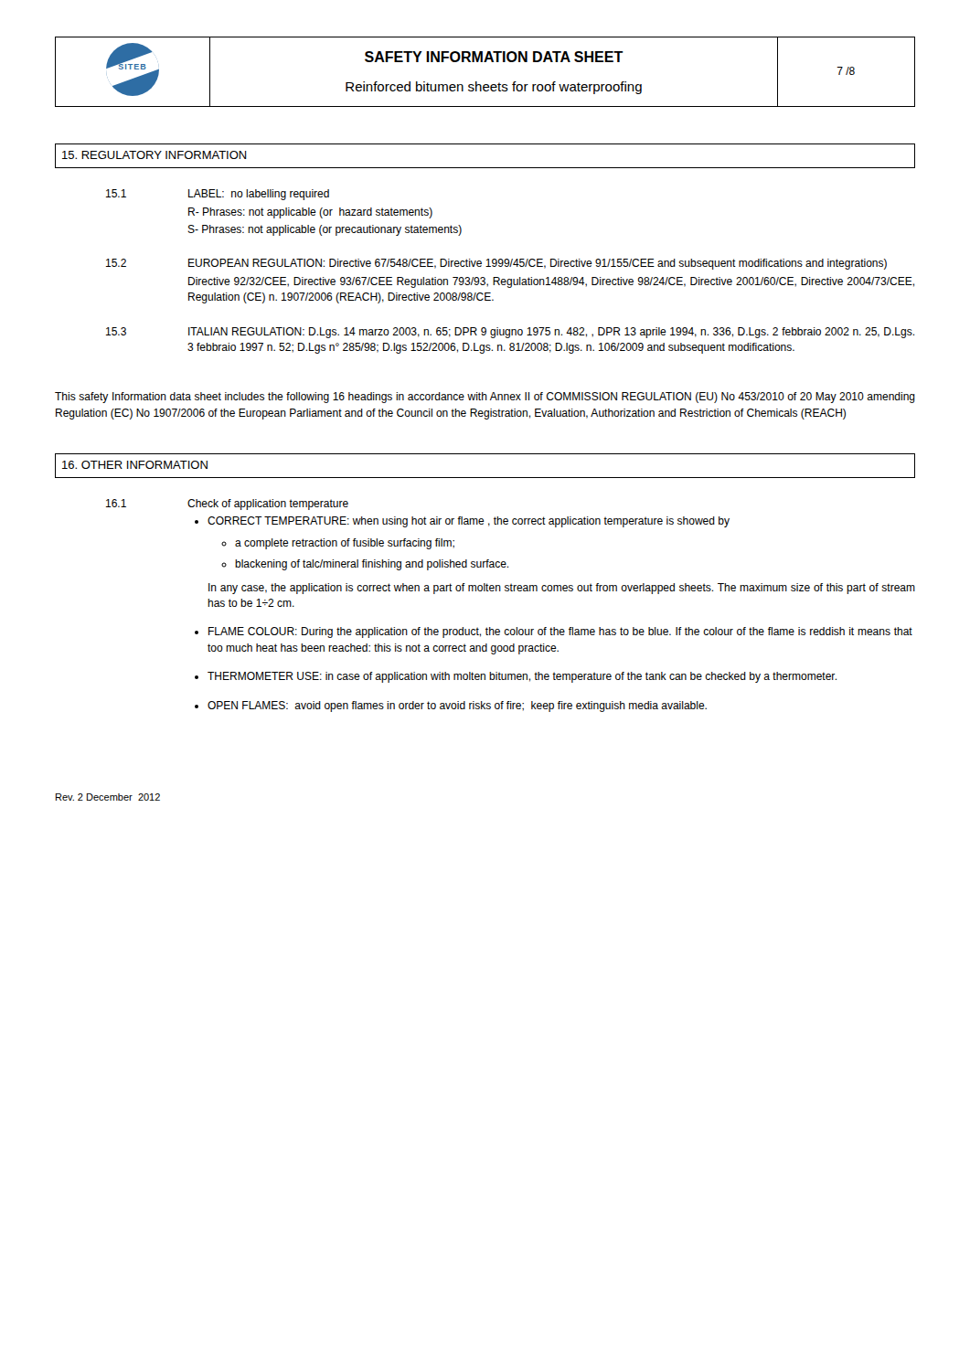| SITEB | SAFETY INFORMATION DATA SHEET Reinforced bitumen sheets for roof waterproofing | 7 /8 |
15. REGULATORY INFORMATION
15.1
LABEL: no labelling required
R- Phrases: not applicable (or hazard statements)
S- Phrases: not applicable (or precautionary statements)
15.2
EUROPEAN REGULATION: Directive 67/548/CEE, Directive 1999/45/CE, Directive 91/155/CEE and subsequent modifications and integrations)
Directive 92/32/CEE, Directive 93/67/CEE Regulation 793/93, Regulation1488/94, Directive 98/24/CE, Directive 2001/60/CE, Directive 2004/73/CEE, Regulation (CE) n. 1907/2006 (REACH), Directive 2008/98/CE.
15.3
ITALIAN REGULATION: D.Lgs. 14 marzo 2003, n. 65; DPR 9 giugno 1975 n. 482, , DPR 13 aprile 1994, n. 336, D.Lgs. 2 febbraio 2002 n. 25, D.Lgs. 3 febbraio 1997 n. 52; D.Lgs n° 285/98; D.lgs 152/2006, D.Lgs. n. 81/2008; D.lgs. n. 106/2009 and subsequent modifications.
This safety Information data sheet includes the following 16 headings in accordance with Annex II of COMMISSION REGULATION (EU) No 453/2010 of 20 May 2010 amending Regulation (EC) No 1907/2006 of the European Parliament and of the Council on the Registration, Evaluation, Authorization and Restriction of Chemicals (REACH)
16. OTHER INFORMATION
16.1
Check of application temperature
CORRECT TEMPERATURE: when using hot air or flame , the correct application temperature is showed by
a complete retraction of fusible surfacing film;
blackening of talc/mineral finishing and polished surface.
In any case, the application is correct when a part of molten stream comes out from overlapped sheets. The maximum size of this part of stream has to be 1÷2 cm.
FLAME COLOUR: During the application of the product, the colour of the flame has to be blue. If the colour of the flame is reddish it means that too much heat has been reached: this is not a correct and good practice.
THERMOMETER USE: in case of application with molten bitumen, the temperature of the tank can be checked by a thermometer.
OPEN FLAMES: avoid open flames in order to avoid risks of fire; keep fire extinguish media available.
Rev. 2 December 2012